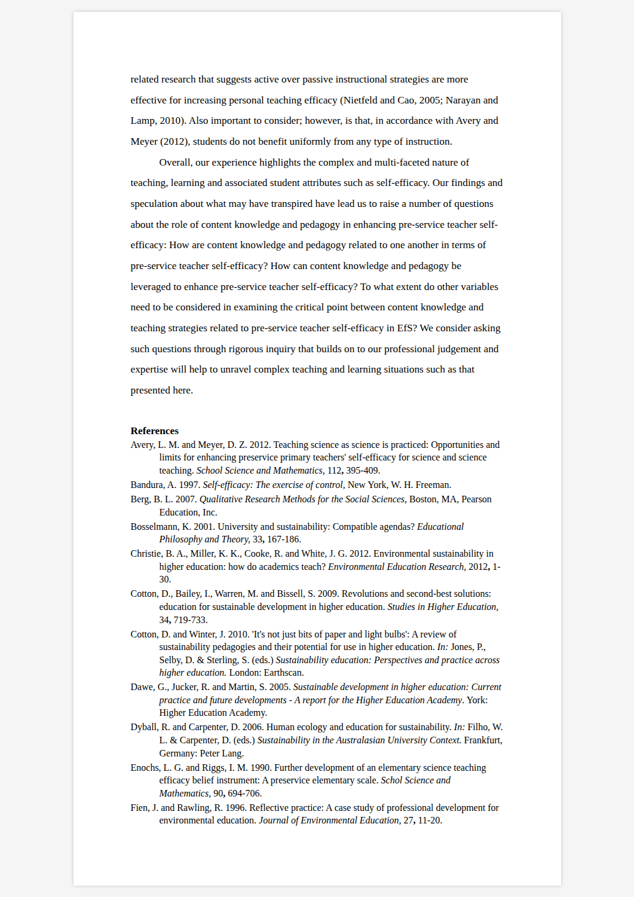related research that suggests active over passive instructional strategies are more effective for increasing personal teaching efficacy (Nietfeld and Cao, 2005; Narayan and Lamp, 2010). Also important to consider; however, is that, in accordance with Avery and Meyer (2012), students do not benefit uniformly from any type of instruction.
Overall, our experience highlights the complex and multi-faceted nature of teaching, learning and associated student attributes such as self-efficacy. Our findings and speculation about what may have transpired have lead us to raise a number of questions about the role of content knowledge and pedagogy in enhancing pre-service teacher self-efficacy: How are content knowledge and pedagogy related to one another in terms of pre-service teacher self-efficacy? How can content knowledge and pedagogy be leveraged to enhance pre-service teacher self-efficacy? To what extent do other variables need to be considered in examining the critical point between content knowledge and teaching strategies related to pre-service teacher self-efficacy in EfS? We consider asking such questions through rigorous inquiry that builds on to our professional judgement and expertise will help to unravel complex teaching and learning situations such as that presented here.
References
Avery, L. M. and Meyer, D. Z. 2012. Teaching science as science is practiced: Opportunities and limits for enhancing preservice primary teachers' self-efficacy for science and science teaching. School Science and Mathematics, 112, 395-409.
Bandura, A. 1997. Self-efficacy: The exercise of control, New York, W. H. Freeman.
Berg, B. L. 2007. Qualitative Research Methods for the Social Sciences, Boston, MA, Pearson Education, Inc.
Bosselmann, K. 2001. University and sustainability: Compatible agendas? Educational Philosophy and Theory, 33, 167-186.
Christie, B. A., Miller, K. K., Cooke, R. and White, J. G. 2012. Environmental sustainability in higher education: how do academics teach? Environmental Education Research, 2012, 1-30.
Cotton, D., Bailey, I., Warren, M. and Bissell, S. 2009. Revolutions and second-best solutions: education for sustainable development in higher education. Studies in Higher Education, 34, 719-733.
Cotton, D. and Winter, J. 2010. 'It's not just bits of paper and light bulbs': A review of sustainability pedagogies and their potential for use in higher education. In: Jones, P., Selby, D. & Sterling, S. (eds.) Sustainability education: Perspectives and practice across higher education. London: Earthscan.
Dawe, G., Jucker, R. and Martin, S. 2005. Sustainable development in higher education: Current practice and future developments - A report for the Higher Education Academy. York: Higher Education Academy.
Dyball, R. and Carpenter, D. 2006. Human ecology and education for sustainability. In: Filho, W. L. & Carpenter, D. (eds.) Sustainability in the Australasian University Context. Frankfurt, Germany: Peter Lang.
Enochs, L. G. and Riggs, I. M. 1990. Further development of an elementary science teaching efficacy belief instrument: A preservice elementary scale. Schol Science and Mathematics, 90, 694-706.
Fien, J. and Rawling, R. 1996. Reflective practice: A case study of professional development for environmental education. Journal of Environmental Education, 27, 11-20.